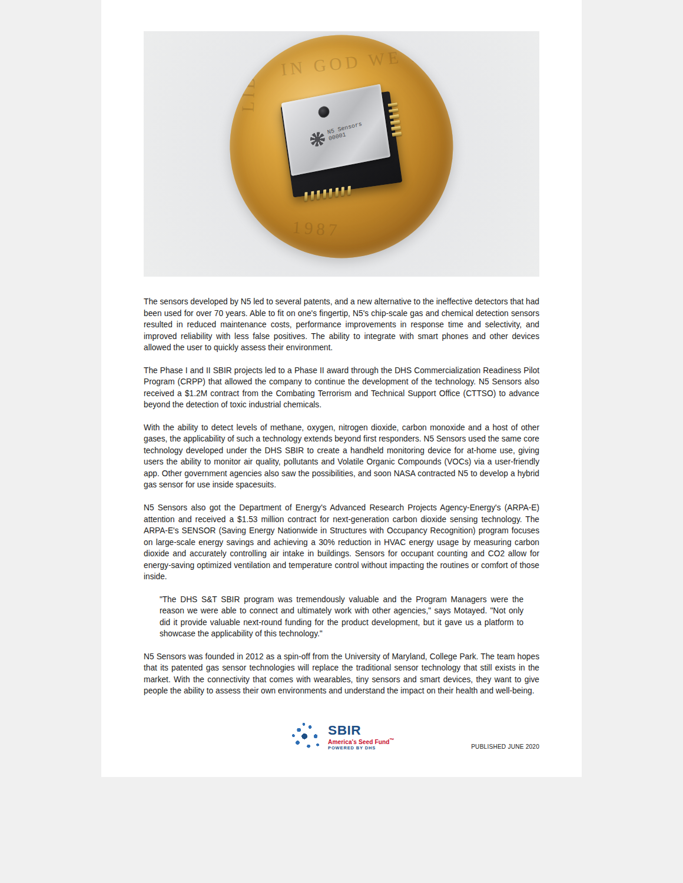In God We Trust Liberty 1987
N5 Sensors
00001
The sensors developed by N5 led to several patents, and a new alternative to the ineffective detectors that had been used for over 70 years. Able to fit on one's fingertip, N5's chip-scale gas and chemical detection sensors resulted in reduced maintenance costs, performance improvements in response time and selectivity, and improved reliability with less false positives. The ability to integrate with smart phones and other devices allowed the user to quickly assess their environment.
The Phase I and II SBIR projects led to a Phase II award through the DHS Commercialization Readiness Pilot Program (CRPP) that allowed the company to continue the development of the technology. N5 Sensors also received a $1.2M contract from the Combating Terrorism and Technical Support Office (CTTSO) to advance beyond the detection of toxic industrial chemicals.
With the ability to detect levels of methane, oxygen, nitrogen dioxide, carbon monoxide and a host of other gases, the applicability of such a technology extends beyond first responders. N5 Sensors used the same core technology developed under the DHS SBIR to create a handheld monitoring device for at-home use, giving users the ability to monitor air quality, pollutants and Volatile Organic Compounds (VOCs) via a user-friendly app. Other government agencies also saw the possibilities, and soon NASA contracted N5 to develop a hybrid gas sensor for use inside spacesuits.
N5 Sensors also got the Department of Energy's Advanced Research Projects Agency-Energy's (ARPA-E) attention and received a $1.53 million contract for next-generation carbon dioxide sensing technology. The ARPA-E's SENSOR (Saving Energy Nationwide in Structures with Occupancy Recognition) program focuses on large-scale energy savings and achieving a 30% reduction in HVAC energy usage by measuring carbon dioxide and accurately controlling air intake in buildings. Sensors for occupant counting and CO2 allow for energy-saving optimized ventilation and temperature control without impacting the routines or comfort of those inside.
"The DHS S&T SBIR program was tremendously valuable and the Program Managers were the reason we were able to connect and ultimately work with other agencies," says Motayed. "Not only did it provide valuable next-round funding for the product development, but it gave us a platform to showcase the applicability of this technology."
N5 Sensors was founded in 2012 as a spin-off from the University of Maryland, College Park. The team hopes that its patented gas sensor technologies will replace the traditional sensor technology that still exists in the market. With the connectivity that comes with wearables, tiny sensors and smart devices, they want to give people the ability to assess their own environments and understand the impact on their health and well-being.
SBIR
America's Seed Fund™
POWERED BY DHS
PUBLISHED JUNE 2020